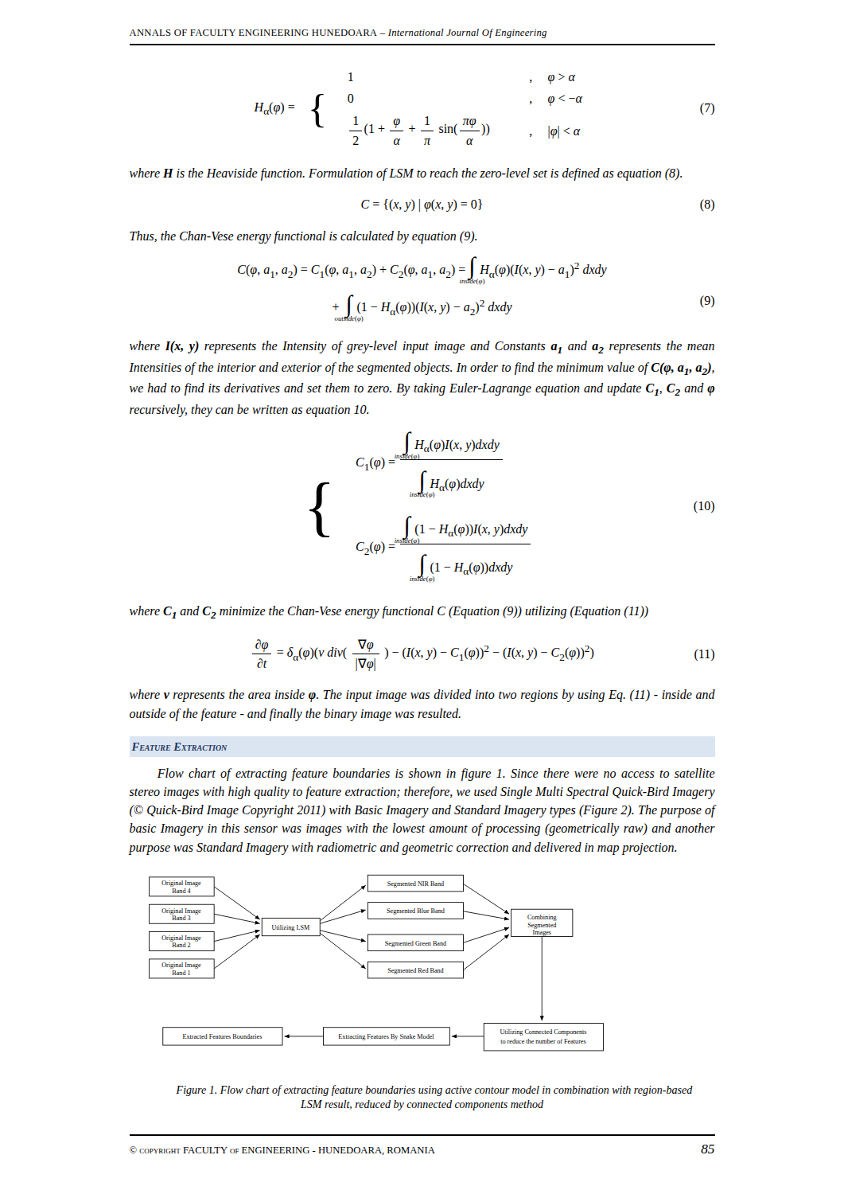ANNALS OF FACULTY ENGINEERING HUNEDOARA – International Journal Of Engineering
Hα(φ) = {
| 1 | , | φ > α |
| 0 | , | φ < − α |
| 1 2 (1 + φ α + 1 π sin( πφ α )) | , | / φ / < α |
(7)
where H is the Heaviside function. Formulation of LSM to reach the zero-level set is defined as equation (8).
C = {(x, y) | φ(x, y) = 0}
(8)
Thus, the Chan-Vese energy functional is calculated by equation (9).
C(φ, a1, a2) = C1(φ, a1, a2) + C2(φ, a1, a2) = ∫inside(φ) Hα(φ)(I(x, y) − a1)2 dxdy
+ ∫outside(φ) (1 − Hα(φ))(I(x, y) − a2)2 dxdy
(9)
where I(x, y) represents the Intensity of grey-level input image and Constants a1 and a2 represents the mean Intensities of the interior and exterior of the segmented objects. In order to find the minimum value of C(φ, a1, a2), we had to find its derivatives and set them to zero. By taking Euler-Lagrange equation and update C1, C2 and φ recursively, they can be written as equation 10.
{
| C 1 ( φ ) = ∫ inside ( φ ) H α ( φ ) I ( x , y ) dxdy ∫ inside ( φ ) H α ( φ ) dxdy |
| C 2 ( φ ) = ∫ inside ( φ ) (1 − H α ( φ )) I ( x , y ) dxdy ∫ inside ( φ ) (1 − H α ( φ )) dxdy |
(10)
where C1 and C2 minimize the Chan-Vese energy functional C (Equation (9)) utilizing (Equation (11))
∂φ ∂t = δα(φ)(v div( ∇φ |∇φ| ) − (I(x, y) − C1(φ))2 − (I(x, y) − C2(φ))2)
(11)
where v represents the area inside φ. The input image was divided into two regions by using Eq. (11) - inside and outside of the feature - and finally the binary image was resulted.
Feature Extraction
Flow chart of extracting feature boundaries is shown in figure 1. Since there were no access to satellite stereo images with high quality to feature extraction; therefore, we used Single Multi Spectral Quick-Bird Imagery (© Quick-Bird Image Copyright 2011) with Basic Imagery and Standard Imagery types (Figure 2). The purpose of basic Imagery in this sensor was images with the lowest amount of processing (geometrically raw) and another purpose was Standard Imagery with radiometric and geometric correction and delivered in map projection.
Original Image Band 4 Original Image Band 3 Original Image Band 2 Original Image Band 1 Utilizing LSM Segmented NIR Band Segmented Blue Band Segmented Green Band Segmented Red Band Combining Segmented Images Utilizing Connected Components to reduce the number of Features Extracting Features By Snake Model Extracted Features Boundaries
Figure 1. Flow chart of extracting feature boundaries using active contour model in combination with region-based LSM result, reduced by connected components method
© copyright FACULTY of ENGINEERING - HUNEDOARA, ROMANIA 85